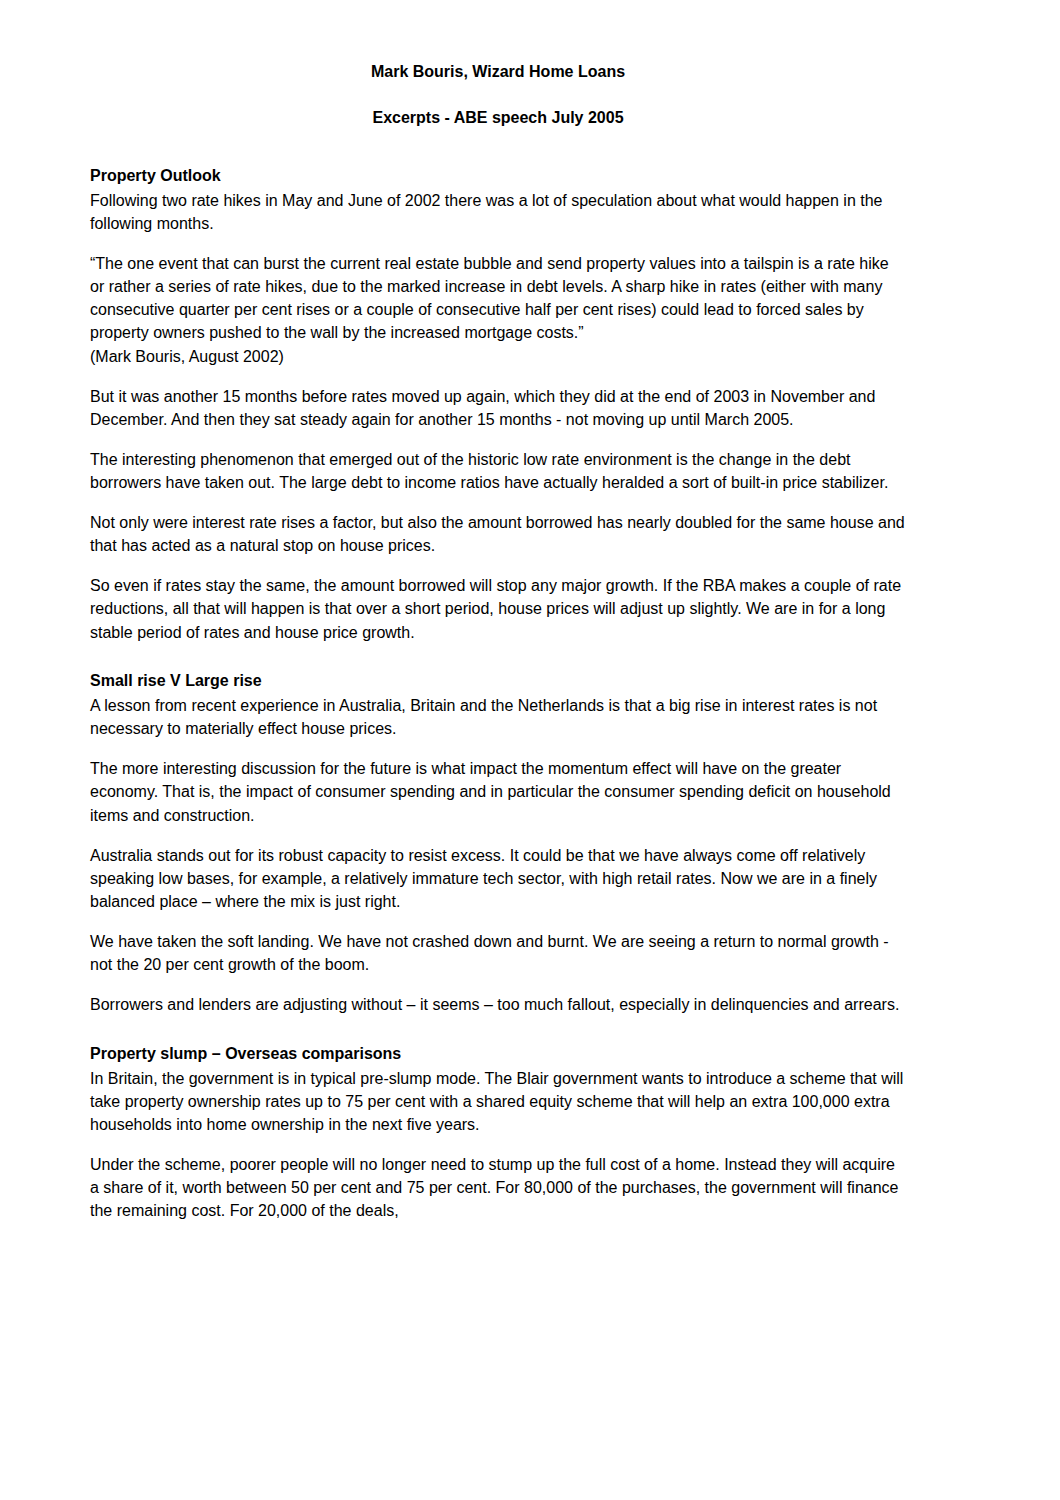Mark Bouris, Wizard Home Loans
Excerpts - ABE speech July 2005
Property Outlook
Following two rate hikes in May and June of 2002 there was a lot of speculation about what would happen in the following months.
“The one event that can burst the current real estate bubble and send property values into a tailspin is a rate hike or rather a series of rate hikes, due to the marked increase in debt levels. A sharp hike in rates (either with many consecutive quarter per cent rises or a couple of consecutive half per cent rises) could lead to forced sales by property owners pushed to the wall by the increased mortgage costs.”
(Mark Bouris, August 2002)
But it was another 15 months before rates moved up again, which they did at the end of 2003 in November and December. And then they sat steady again for another 15 months - not moving up until March 2005.
The interesting phenomenon that emerged out of the historic low rate environment is the change in the debt borrowers have taken out. The large debt to income ratios have actually heralded a sort of built-in price stabilizer.
Not only were interest rate rises a factor, but also the amount borrowed has nearly doubled for the same house and that has acted as a natural stop on house prices.
So even if rates stay the same, the amount borrowed will stop any major growth. If the RBA makes a couple of rate reductions, all that will happen is that over a short period, house prices will adjust up slightly. We are in for a long stable period of rates and house price growth.
Small rise V Large rise
A lesson from recent experience in Australia, Britain and the Netherlands is that a big rise in interest rates is not necessary to materially effect house prices.
The more interesting discussion for the future is what impact the momentum effect will have on the greater economy. That is, the impact of consumer spending and in particular the consumer spending deficit on household items and construction.
Australia stands out for its robust capacity to resist excess. It could be that we have always come off relatively speaking low bases, for example, a relatively immature tech sector, with high retail rates. Now we are in a finely balanced place – where the mix is just right.
We have taken the soft landing. We have not crashed down and burnt. We are seeing a return to normal growth - not the 20 per cent growth of the boom.
Borrowers and lenders are adjusting without – it seems – too much fallout, especially in delinquencies and arrears.
Property slump – Overseas comparisons
In Britain, the government is in typical pre-slump mode. The Blair government wants to introduce a scheme that will take property ownership rates up to 75 per cent with a shared equity scheme that will help an extra 100,000 extra households into home ownership in the next five years.
Under the scheme, poorer people will no longer need to stump up the full cost of a home. Instead they will acquire a share of it, worth between 50 per cent and 75 per cent. For 80,000 of the purchases, the government will finance the remaining cost. For 20,000 of the deals,